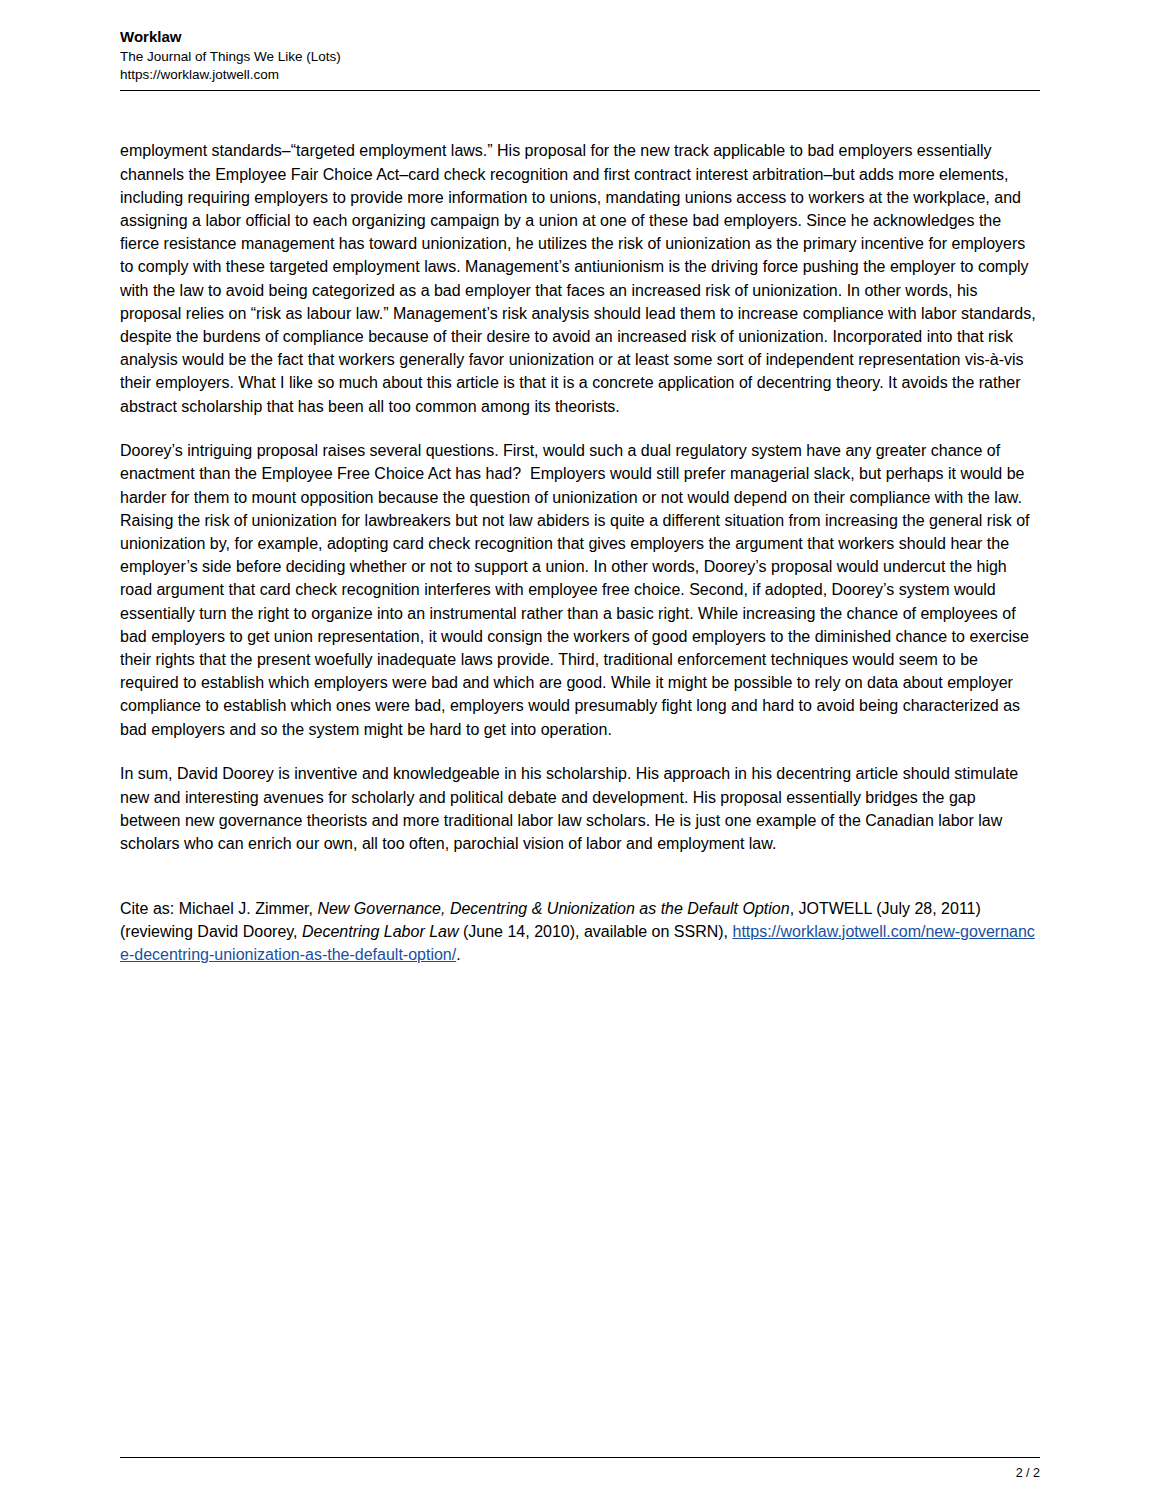Worklaw
The Journal of Things We Like (Lots)
https://worklaw.jotwell.com
employment standards–“targeted employment laws.” His proposal for the new track applicable to bad employers essentially channels the Employee Fair Choice Act–card check recognition and first contract interest arbitration–but adds more elements, including requiring employers to provide more information to unions, mandating unions access to workers at the workplace, and assigning a labor official to each organizing campaign by a union at one of these bad employers. Since he acknowledges the fierce resistance management has toward unionization, he utilizes the risk of unionization as the primary incentive for employers to comply with these targeted employment laws. Management’s antiunionism is the driving force pushing the employer to comply with the law to avoid being categorized as a bad employer that faces an increased risk of unionization. In other words, his proposal relies on “risk as labour law.” Management’s risk analysis should lead them to increase compliance with labor standards, despite the burdens of compliance because of their desire to avoid an increased risk of unionization. Incorporated into that risk analysis would be the fact that workers generally favor unionization or at least some sort of independent representation vis-à-vis their employers. What I like so much about this article is that it is a concrete application of decentring theory. It avoids the rather abstract scholarship that has been all too common among its theorists.
Doorey’s intriguing proposal raises several questions. First, would such a dual regulatory system have any greater chance of enactment than the Employee Free Choice Act has had? Employers would still prefer managerial slack, but perhaps it would be harder for them to mount opposition because the question of unionization or not would depend on their compliance with the law. Raising the risk of unionization for lawbreakers but not law abiders is quite a different situation from increasing the general risk of unionization by, for example, adopting card check recognition that gives employers the argument that workers should hear the employer’s side before deciding whether or not to support a union. In other words, Doorey’s proposal would undercut the high road argument that card check recognition interferes with employee free choice. Second, if adopted, Doorey’s system would essentially turn the right to organize into an instrumental rather than a basic right. While increasing the chance of employees of bad employers to get union representation, it would consign the workers of good employers to the diminished chance to exercise their rights that the present woefully inadequate laws provide. Third, traditional enforcement techniques would seem to be required to establish which employers were bad and which are good. While it might be possible to rely on data about employer compliance to establish which ones were bad, employers would presumably fight long and hard to avoid being characterized as bad employers and so the system might be hard to get into operation.
In sum, David Doorey is inventive and knowledgeable in his scholarship. His approach in his decentring article should stimulate new and interesting avenues for scholarly and political debate and development. His proposal essentially bridges the gap between new governance theorists and more traditional labor law scholars. He is just one example of the Canadian labor law scholars who can enrich our own, all too often, parochial vision of labor and employment law.
Cite as: Michael J. Zimmer, New Governance, Decentring & Unionization as the Default Option, JOTWELL (July 28, 2011) (reviewing David Doorey, Decentring Labor Law (June 14, 2010), available on SSRN), https://worklaw.jotwell.com/new-governance-decentring-unionization-as-the-default-option/.
2 / 2